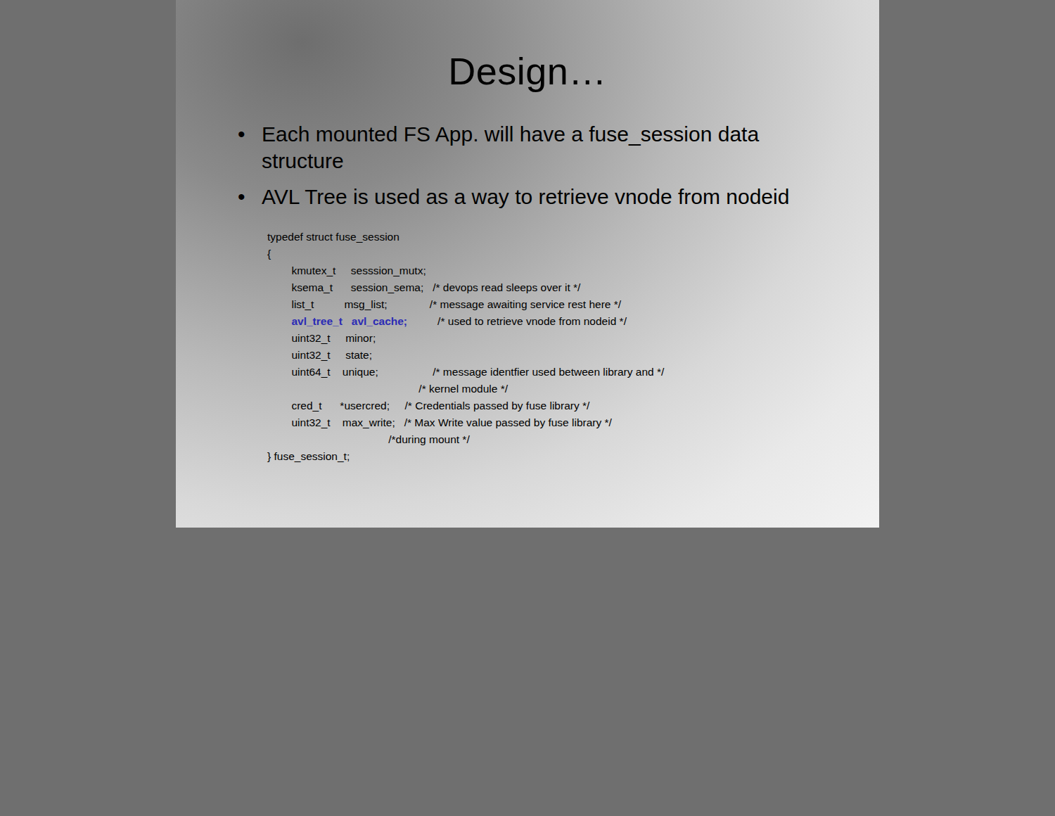Design…
Each mounted FS App. will have a fuse_session data structure
AVL Tree is used as a way to retrieve vnode from nodeid
typedef struct fuse_session { kmutex_t sesssion_mutx; ksema_t session_sema; /* devops read sleeps over it */ list_t msg_list; /* message awaiting service rest here */ avl_tree_t avl_cache; /* used to retrieve vnode from nodeid */ uint32_t minor; uint32_t state; uint64_t unique; /* message identfier used between library and */ /* kernel module */ cred_t *usercred; /* Credentials passed by fuse library */ uint32_t max_write; /* Max Write value passed by fuse library */ /*during mount */ } fuse_session_t;